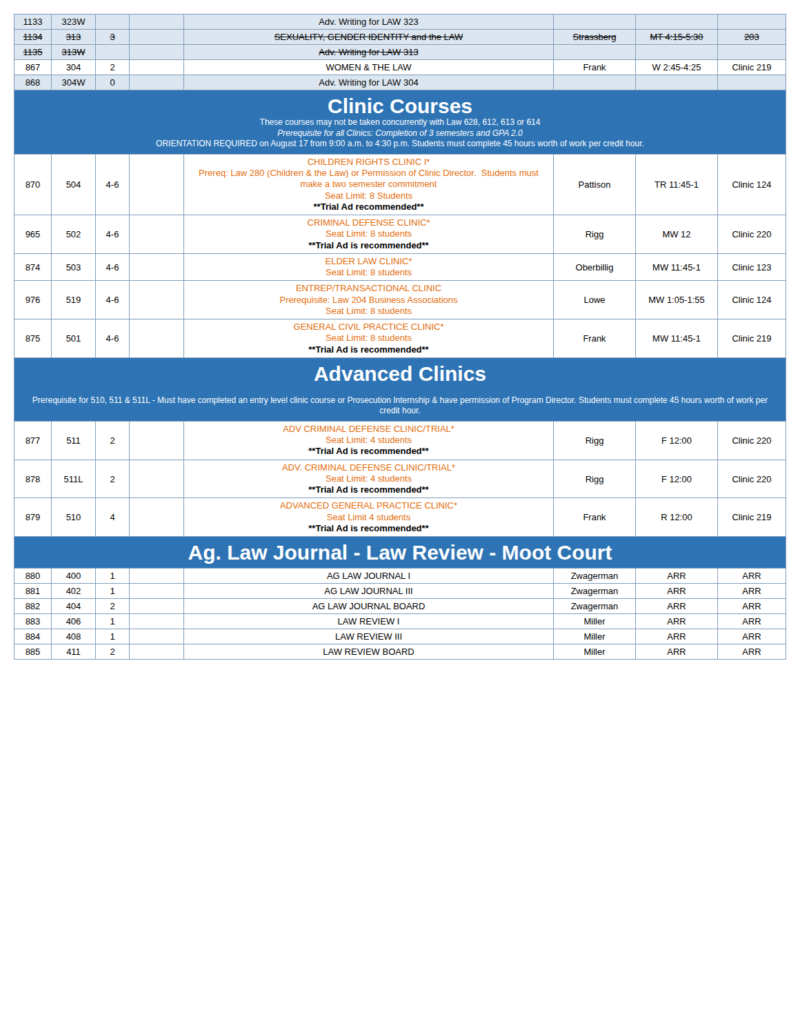| 1133 | 323W | | | Adv. Writing for LAW 323 | | | |
| 1134 | 313 | 3 | | SEXUALITY, GENDER IDENTITY and the LAW | Strassberg | MT 4:15-5:30 | 203 |
| 1135 | 313W | | | Adv. Writing for LAW 313 | | | |
| 867 | 304 | 2 | | WOMEN & THE LAW | Frank | W 2:45-4:25 | Clinic 219 |
| 868 | 304W | 0 | | Adv. Writing for LAW 304 | | | |
| Clinic Courses These courses may not be taken concurrently with Law 628, 612, 613 or 614 Prerequisite for all Clinics: Completion of 3 semesters and GPA 2.0 ORIENTATION REQUIRED on August 17 from 9:00 a.m. to 4:30 p.m. Students must complete 45 hours worth of work per credit hour. |
| 870 | 504 | 4-6 | | CHILDREN RIGHTS CLINIC I* Prereq: Law 280 (Children & the Law) or Permission of Clinic Director. Students must make a two semester commitment Seat Limit: 8 Students **Trial Ad recommended** | Pattison | TR 11:45-1 | Clinic 124 |
| 965 | 502 | 4-6 | | CRIMINAL DEFENSE CLINIC* Seat Limit: 8 students **Trial Ad is recommended** | Rigg | MW 12 | Clinic 220 |
| 874 | 503 | 4-6 | | ELDER LAW CLINIC* Seat Limit: 8 students | Oberbillig | MW 11:45-1 | Clinic 123 |
| 976 | 519 | 4-6 | | ENTREP/TRANSACTIONAL CLINIC Prerequisite: Law 204 Business Associations Seat Limit: 8 students | Lowe | MW 1:05-1:55 | Clinic 124 |
| 875 | 501 | 4-6 | | GENERAL CIVIL PRACTICE CLINIC* Seat Limit: 8 students **Trial Ad is recommended** | Frank | MW 11:45-1 | Clinic 219 |
| Advanced Clinics Prerequisite for 510, 511 & 511L - Must have completed an entry level clinic course or Prosecution Internship & have permission of Program Director. Students must complete 45 hours worth of work per credit hour. |
| 877 | 511 | 2 | | ADV CRIMINAL DEFENSE CLINIC/TRIAL* Seat Limit: 4 students **Trial Ad is recommended** | Rigg | F 12:00 | Clinic 220 |
| 878 | 511L | 2 | | ADV. CRIMINAL DEFENSE CLINIC/TRIAL* Seat Limit: 4 students **Trial Ad is recommended** | Rigg | F 12:00 | Clinic 220 |
| 879 | 510 | 4 | | ADVANCED GENERAL PRACTICE CLINIC* Seat Limit 4 students **Trial Ad is recommended** | Frank | R 12:00 | Clinic 219 |
| Ag. Law Journal - Law Review - Moot Court |
| 880 | 400 | 1 | | AG LAW JOURNAL I | Zwagerman | ARR | ARR |
| 881 | 402 | 1 | | AG LAW JOURNAL III | Zwagerman | ARR | ARR |
| 882 | 404 | 2 | | AG LAW JOURNAL BOARD | Zwagerman | ARR | ARR |
| 883 | 406 | 1 | | LAW REVIEW I | Miller | ARR | ARR |
| 884 | 408 | 1 | | LAW REVIEW III | Miller | ARR | ARR |
| 885 | 411 | 2 | | LAW REVIEW BOARD | Miller | ARR | ARR |